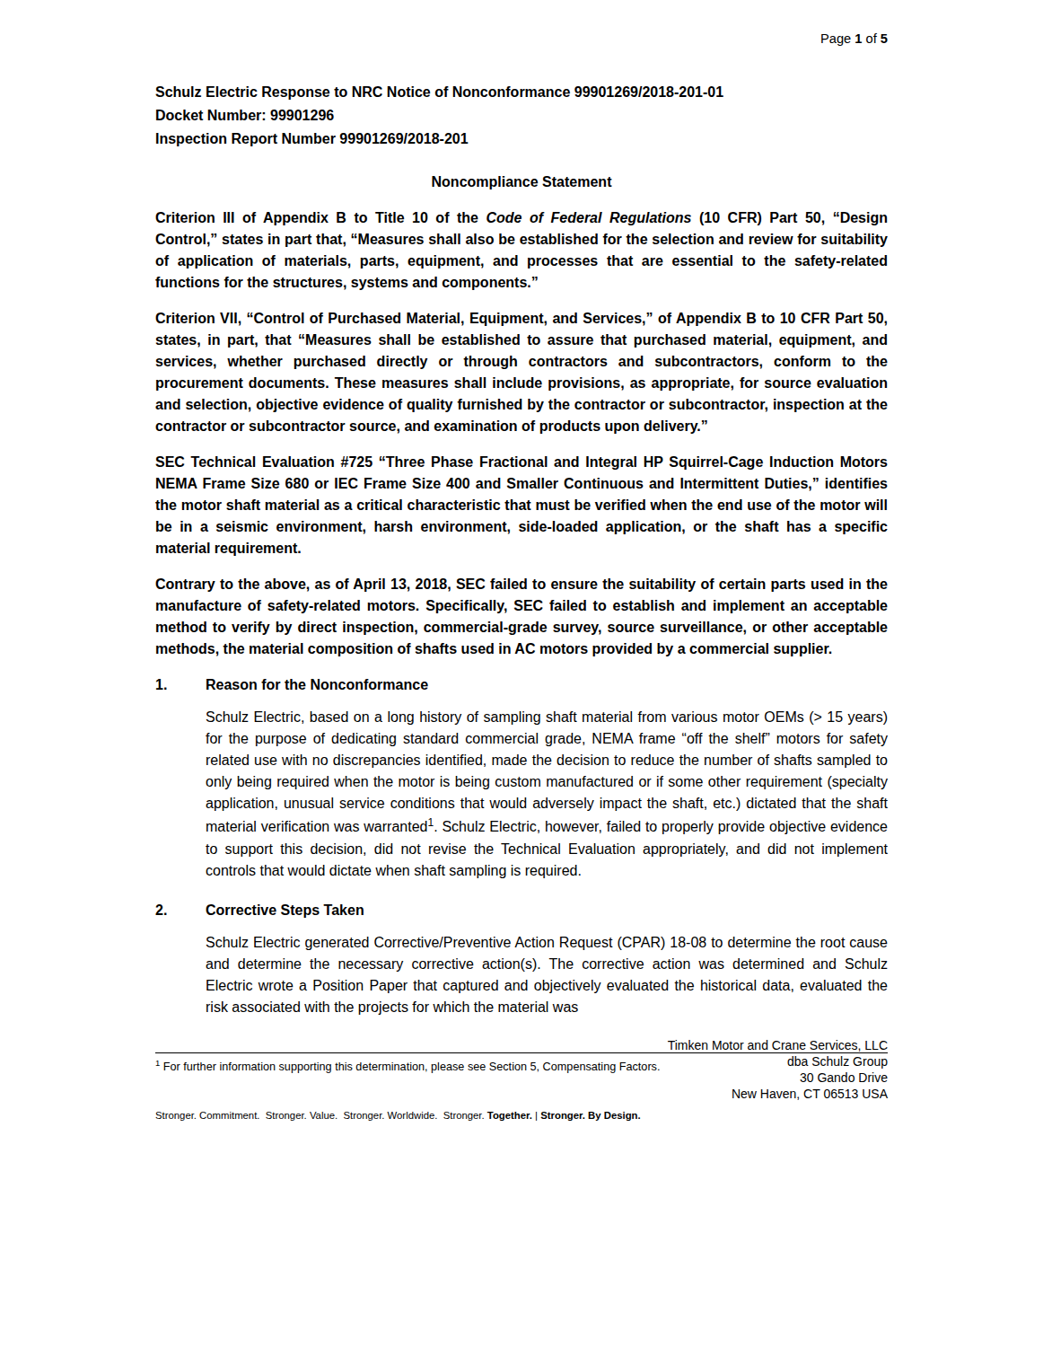Page 1 of 5
Schulz Electric Response to NRC Notice of Nonconformance 99901269/2018-201-01
Docket Number: 99901296
Inspection Report Number 99901269/2018-201
Noncompliance Statement
Criterion III of Appendix B to Title 10 of the Code of Federal Regulations (10 CFR) Part 50, “Design Control,” states in part that, “Measures shall also be established for the selection and review for suitability of application of materials, parts, equipment, and processes that are essential to the safety-related functions for the structures, systems and components.”
Criterion VII, “Control of Purchased Material, Equipment, and Services,” of Appendix B to 10 CFR Part 50, states, in part, that “Measures shall be established to assure that purchased material, equipment, and services, whether purchased directly or through contractors and subcontractors, conform to the procurement documents. These measures shall include provisions, as appropriate, for source evaluation and selection, objective evidence of quality furnished by the contractor or subcontractor, inspection at the contractor or subcontractor source, and examination of products upon delivery.”
SEC Technical Evaluation #725 “Three Phase Fractional and Integral HP Squirrel-Cage Induction Motors NEMA Frame Size 680 or IEC Frame Size 400 and Smaller Continuous and Intermittent Duties,” identifies the motor shaft material as a critical characteristic that must be verified when the end use of the motor will be in a seismic environment, harsh environment, side-loaded application, or the shaft has a specific material requirement.
Contrary to the above, as of April 13, 2018, SEC failed to ensure the suitability of certain parts used in the manufacture of safety-related motors. Specifically, SEC failed to establish and implement an acceptable method to verify by direct inspection, commercial-grade survey, source surveillance, or other acceptable methods, the material composition of shafts used in AC motors provided by a commercial supplier.
Reason for the Nonconformance
Schulz Electric, based on a long history of sampling shaft material from various motor OEMs (> 15 years) for the purpose of dedicating standard commercial grade, NEMA frame “off the shelf” motors for safety related use with no discrepancies identified, made the decision to reduce the number of shafts sampled to only being required when the motor is being custom manufactured or if some other requirement (specialty application, unusual service conditions that would adversely impact the shaft, etc.) dictated that the shaft material verification was warranted1. Schulz Electric, however, failed to properly provide objective evidence to support this decision, did not revise the Technical Evaluation appropriately, and did not implement controls that would dictate when shaft sampling is required.
Corrective Steps Taken
Schulz Electric generated Corrective/Preventive Action Request (CPAR) 18-08 to determine the root cause and determine the necessary corrective action(s). The corrective action was determined and Schulz Electric wrote a Position Paper that captured and objectively evaluated the historical data, evaluated the risk associated with the projects for which the material was
1 For further information supporting this determination, please see Section 5, Compensating Factors.
Timken Motor and Crane Services, LLC
dba Schulz Group
30 Gando Drive
New Haven, CT 06513 USA
Stronger. Commitment. Stronger. Value. Stronger. Worldwide. Stronger. Together. | Stronger. By Design.